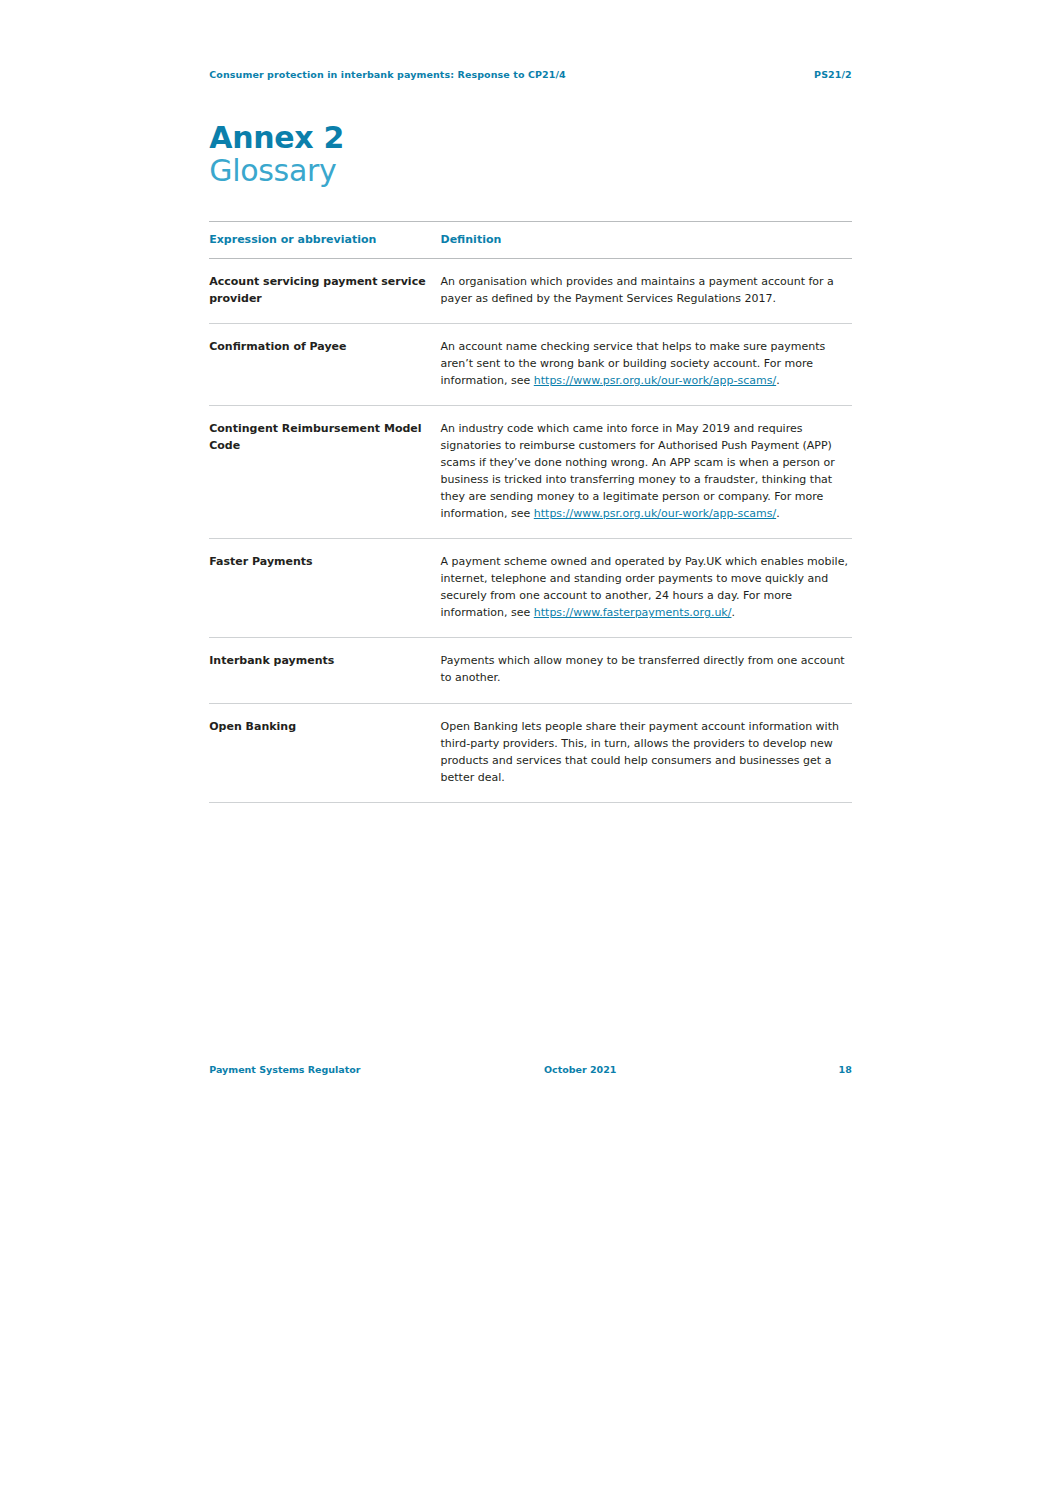Consumer protection in interbank payments: Response to CP21/4
PS21/2
Annex 2Glossary
| Expression or abbreviation | Definition |
| --- | --- |
| Account servicing payment service provider | An organisation which provides and maintains a payment account for a payer as defined by the Payment Services Regulations 2017. |
| Confirmation of Payee | An account name checking service that helps to make sure payments aren’t sent to the wrong bank or building society account. For more information, see https://www.psr.org.uk/our-work/app-scams/ . |
| Contingent Reimbursement Model Code | An industry code which came into force in May 2019 and requires signatories to reimburse customers for Authorised Push Payment (APP) scams if they’ve done nothing wrong. An APP scam is when a person or business is tricked into transferring money to a fraudster, thinking that they are sending money to a legitimate person or company. For more information, see https://www.psr.org.uk/our-work/app-scams/ . |
| Faster Payments | A payment scheme owned and operated by Pay.UK which enables mobile, internet, telephone and standing order payments to move quickly and securely from one account to another, 24 hours a day. For more information, see https://www.fasterpayments.org.uk/ . |
| Interbank payments | Payments which allow money to be transferred directly from one account to another. |
| Open Banking | Open Banking lets people share their payment account information with third-party providers. This, in turn, allows the providers to develop new products and services that could help consumers and businesses get a better deal. |
Payment Systems Regulator
October 2021
18